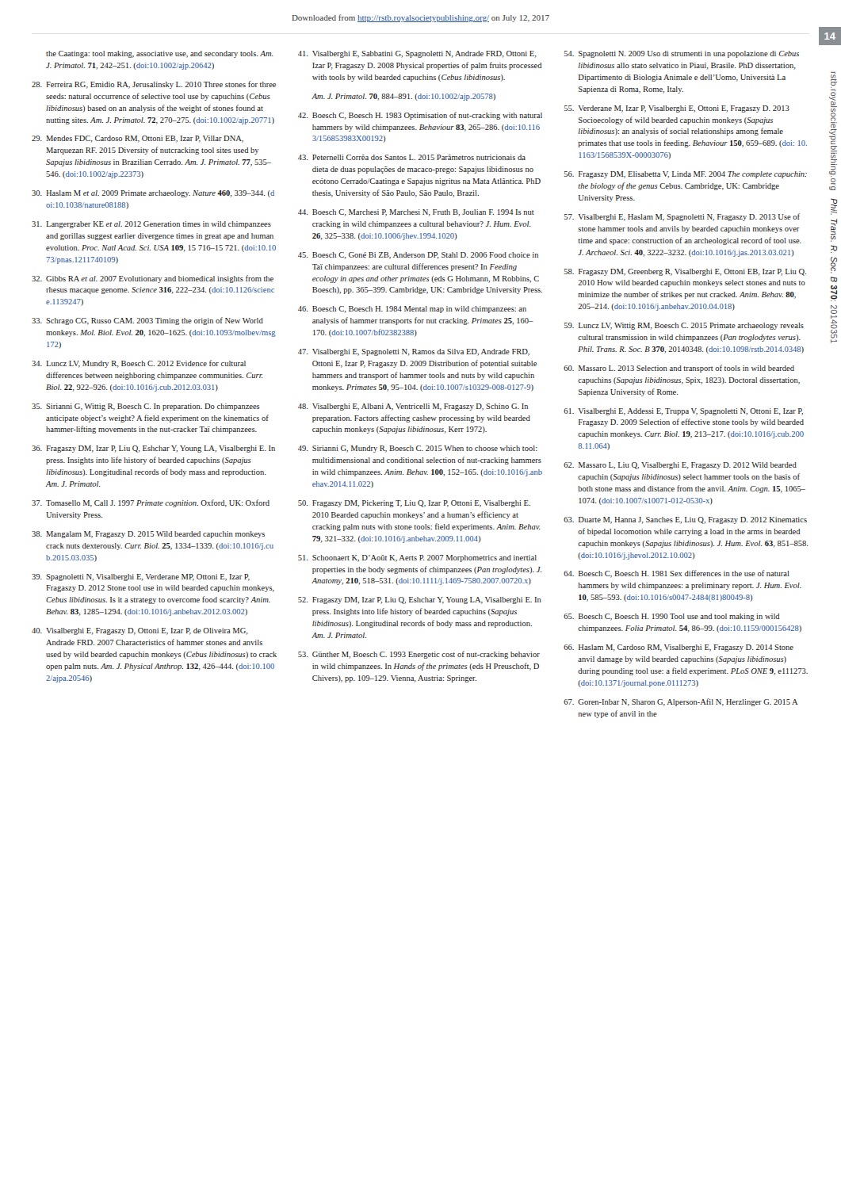Downloaded from http://rstb.royalsocietypublishing.org/ on July 12, 2017
14
rstb.royalsocietypublishing.org Phil. Trans. R. Soc. B 370: 20140351
the Caatinga: tool making, associative use, and secondary tools. Am. J. Primatol. 71, 242–251. (doi:10.1002/ajp.20642)
28. Ferreira RG, Emidio RA, Jerusalinsky L. 2010 Three stones for three seeds: natural occurrence of selective tool use by capuchins (Cebus libidinosus) based on an analysis of the weight of stones found at nutting sites. Am. J. Primatol. 72, 270–275. (doi:10.1002/ajp.20771)
29. Mendes FDC, Cardoso RM, Ottoni EB, Izar P, Villar DNA, Marquezan RF. 2015 Diversity of nutcracking tool sites used by Sapajus libidinosus in Brazilian Cerrado. Am. J. Primatol. 77, 535–546. (doi:10.1002/ajp.22373)
30. Haslam M et al. 2009 Primate archaeology. Nature 460, 339–344. (doi:10.1038/nature08188)
31. Langergraber KE et al. 2012 Generation times in wild chimpanzees and gorillas suggest earlier divergence times in great ape and human evolution. Proc. Natl Acad. Sci. USA 109, 15 716–15 721. (doi:10.1073/pnas.1211740109)
32. Gibbs RA et al. 2007 Evolutionary and biomedical insights from the rhesus macaque genome. Science 316, 222–234. (doi:10.1126/science.1139247)
33. Schrago CG, Russo CAM. 2003 Timing the origin of New World monkeys. Mol. Biol. Evol. 20, 1620–1625. (doi:10.1093/molbev/msg172)
34. Luncz LV, Mundry R, Boesch C. 2012 Evidence for cultural differences between neighboring chimpanzee communities. Curr. Biol. 22, 922–926. (doi:10.1016/j.cub.2012.03.031)
35. Sirianni G, Wittig R, Boesch C. In preparation. Do chimpanzees anticipate object’s weight? A field experiment on the kinematics of hammer-lifting movements in the nut-cracker Taï chimpanzees.
36. Fragaszy DM, Izar P, Liu Q, Eshchar Y, Young LA, Visalberghi E. In press. Insights into life history of bearded capuchins (Sapajus libidinosus). Longitudinal records of body mass and reproduction. Am. J. Primatol.
37. Tomasello M, Call J. 1997 Primate cognition. Oxford, UK: Oxford University Press.
38. Mangalam M, Fragaszy D. 2015 Wild bearded capuchin monkeys crack nuts dexterously. Curr. Biol. 25, 1334–1339. (doi:10.1016/j.cub.2015.03.035)
39. Spagnoletti N, Visalberghi E, Verderane MP, Ottoni E, Izar P, Fragaszy D. 2012 Stone tool use in wild bearded capuchin monkeys, Cebus libidinosus. Is it a strategy to overcome food scarcity? Anim. Behav. 83, 1285–1294. (doi:10.1016/j.anbehav.2012.03.002)
40. Visalberghi E, Fragaszy D, Ottoni E, Izar P, de Oliveira MG, Andrade FRD. 2007 Characteristics of hammer stones and anvils used by wild bearded capuchin monkeys (Cebus libidinosus) to crack open palm nuts. Am. J. Physical Anthrop. 132, 426–444. (doi:10.1002/ajpa.20546)
41. Visalberghi E, Sabbatini G, Spagnoletti N, Andrade FRD, Ottoni E, Izar P, Fragaszy D. 2008 Physical properties of palm fruits processed with tools by wild bearded capuchins (Cebus libidinosus).
Am. J. Primatol. 70, 884–891. (doi:10.1002/ajp.20578)
42. Boesch C, Boesch H. 1983 Optimisation of nut-cracking with natural hammers by wild chimpanzees. Behaviour 83, 265–286. (doi:10.1163/156853983X00192)
43. Peternelli Corrêa dos Santos L. 2015 Parâmetros nutricionais da dieta de duas populações de macaco-prego: Sapajus libidinosus no ecótono Cerrado/Caatinga e Sapajus nigritus na Mata Atlântica. PhD thesis, University of São Paulo, São Paulo, Brazil.
44. Boesch C, Marchesi P, Marchesi N, Fruth B, Joulian F. 1994 Is nut cracking in wild chimpanzees a cultural behaviour? J. Hum. Evol. 26, 325–338. (doi:10.1006/jhev.1994.1020)
45. Boesch C, Goné Bi ZB, Anderson DP, Stahl D. 2006 Food choice in Taï chimpanzees: are cultural differences present? In Feeding ecology in apes and other primates (eds G Hohmann, M Robbins, C Boesch), pp. 365–399. Cambridge, UK: Cambridge University Press.
46. Boesch C, Boesch H. 1984 Mental map in wild chimpanzees: an analysis of hammer transports for nut cracking. Primates 25, 160–170. (doi:10.1007/bf02382388)
47. Visalberghi E, Spagnoletti N, Ramos da Silva ED, Andrade FRD, Ottoni E, Izar P, Fragaszy D. 2009 Distribution of potential suitable hammers and transport of hammer tools and nuts by wild capuchin monkeys. Primates 50, 95–104. (doi:10.1007/s10329-008-0127-9)
48. Visalberghi E, Albani A, Ventricelli M, Fragaszy D, Schino G. In preparation. Factors affecting cashew processing by wild bearded capuchin monkeys (Sapajus libidinosus, Kerr 1972).
49. Sirianni G, Mundry R, Boesch C. 2015 When to choose which tool: multidimensional and conditional selection of nut-cracking hammers in wild chimpanzees. Anim. Behav. 100, 152–165. (doi:10.1016/j.anbehav.2014.11.022)
50. Fragaszy DM, Pickering T, Liu Q, Izar P, Ottoni E, Visalberghi E. 2010 Bearded capuchin monkeys’ and a human’s efficiency at cracking palm nuts with stone tools: field experiments. Anim. Behav. 79, 321–332. (doi:10.1016/j.anbehav.2009.11.004)
51. Schoonaert K, D’Août K, Aerts P. 2007 Morphometrics and inertial properties in the body segments of chimpanzees (Pan troglodytes). J. Anatomy, 210, 518–531. (doi:10.1111/j.1469-7580.2007.00720.x)
52. Fragaszy DM, Izar P, Liu Q, Eshchar Y, Young LA, Visalberghi E. In press. Insights into life history of bearded capuchins (Sapajus libidinosus). Longitudinal records of body mass and reproduction. Am. J. Primatol.
53. Günther M, Boesch C. 1993 Energetic cost of nut-cracking behavior in wild chimpanzees. In Hands of the primates (eds H Preuschoft, D Chivers), pp. 109–129. Vienna, Austria: Springer.
54. Spagnoletti N. 2009 Uso di strumenti in una popolazione di Cebus libidinosus allo stato selvatico in Piauí, Brasile. PhD dissertation, Dipartimento di Biologia Animale e dell’Uomo, Università La Sapienza di Roma, Rome, Italy.
55. Verderane M, Izar P, Visalberghi E, Ottoni E, Fragaszy D. 2013 Socioecology of wild bearded capuchin monkeys (Sapajus libidinosus): an analysis of social relationships among female primates that use tools in feeding. Behaviour 150, 659–689. (doi: 10.1163/1568539X-00003076)
56. Fragaszy DM, Elisabetta V, Linda MF. 2004 The complete capuchin: the biology of the genus Cebus. Cambridge, UK: Cambridge University Press.
57. Visalberghi E, Haslam M, Spagnoletti N, Fragaszy D. 2013 Use of stone hammer tools and anvils by bearded capuchin monkeys over time and space: construction of an archeological record of tool use. J. Archaeol. Sci. 40, 3222–3232. (doi:10.1016/j.jas.2013.03.021)
58. Fragaszy DM, Greenberg R, Visalberghi E, Ottoni EB, Izar P, Liu Q. 2010 How wild bearded capuchin monkeys select stones and nuts to minimize the number of strikes per nut cracked. Anim. Behav. 80, 205–214. (doi:10.1016/j.anbehav.2010.04.018)
59. Luncz LV, Wittig RM, Boesch C. 2015 Primate archaeology reveals cultural transmission in wild chimpanzees (Pan troglodytes verus). Phil. Trans. R. Soc. B 370, 20140348. (doi:10.1098/rstb.2014.0348)
60. Massaro L. 2013 Selection and transport of tools in wild bearded capuchins (Sapajus libidinosus, Spix, 1823). Doctoral dissertation, Sapienza University of Rome.
61. Visalberghi E, Addessi E, Truppa V, Spagnoletti N, Ottoni E, Izar P, Fragaszy D. 2009 Selection of effective stone tools by wild bearded capuchin monkeys. Curr. Biol. 19, 213–217. (doi:10.1016/j.cub.2008.11.064)
62. Massaro L, Liu Q, Visalberghi E, Fragaszy D. 2012 Wild bearded capuchin (Sapajus libidinosus) select hammer tools on the basis of both stone mass and distance from the anvil. Anim. Cogn. 15, 1065–1074. (doi:10.1007/s10071-012-0530-x)
63. Duarte M, Hanna J, Sanches E, Liu Q, Fragaszy D. 2012 Kinematics of bipedal locomotion while carrying a load in the arms in bearded capuchin monkeys (Sapajus libidinosus). J. Hum. Evol. 63, 851–858. (doi:10.1016/j.jhevol.2012.10.002)
64. Boesch C, Boesch H. 1981 Sex differences in the use of natural hammers by wild chimpanzees: a preliminary report. J. Hum. Evol. 10, 585–593. (doi:10.1016/s0047-2484(81)80049-8)
65. Boesch C, Boesch H. 1990 Tool use and tool making in wild chimpanzees. Folia Primatol. 54, 86–99. (doi:10.1159/000156428)
66. Haslam M, Cardoso RM, Visalberghi E, Fragaszy D. 2014 Stone anvil damage by wild bearded capuchins (Sapajus libidinosus) during pounding tool use: a field experiment. PLoS ONE 9, e111273. (doi:10.1371/journal.pone.0111273)
67. Goren-Inbar N, Sharon G, Alperson-Afil N, Herzlinger G. 2015 A new type of anvil in the